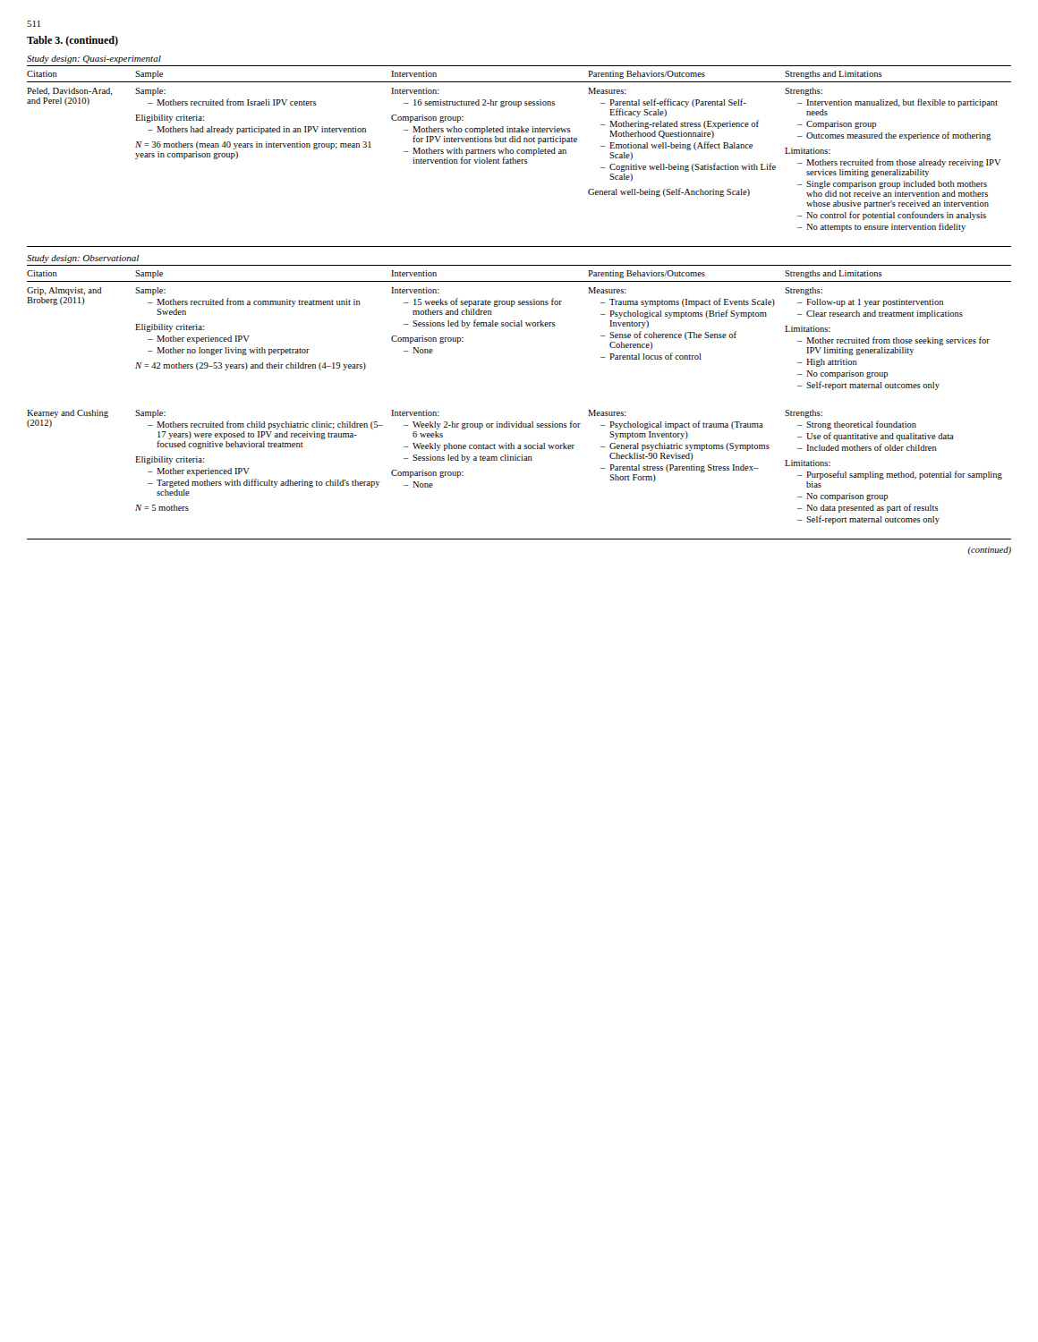511
Table 3. (continued)
Study design: Quasi-experimental
| Citation | Sample | Intervention | Parenting Behaviors/Outcomes | Strengths and Limitations |
| --- | --- | --- | --- | --- |
| Peled, Davidson-Arad, and Perel (2010) | Sample: Mothers recruited from Israeli IPV centers Eligibility criteria: Mothers had already participated in an IPV intervention N = 36 mothers (mean 40 years in intervention group; mean 31 years in comparison group) | Intervention: 16 semistructured 2-hr group sessions Comparison group: Mothers who completed intake interviews for IPV interventions but did not participate Mothers with partners who completed an intervention for violent fathers | Measures: Parental self-efficacy (Parental Self-Efficacy Scale) Mothering-related stress (Experience of Motherhood Questionnaire) Emotional well-being (Affect Balance Scale) Cognitive well-being (Satisfaction with Life Scale) General well-being (Self-Anchoring Scale) | Strengths: Intervention manualized, but flexible to participant needs Comparison group Outcomes measured the experience of mothering Limitations: Mothers recruited from those already receiving IPV services limiting generalizability Single comparison group included both mothers who did not receive an intervention and mothers whose abusive partner's received an intervention No control for potential confounders in analysis No attempts to ensure intervention fidelity |
Study design: Observational
| Citation | Sample | Intervention | Parenting Behaviors/Outcomes | Strengths and Limitations |
| --- | --- | --- | --- | --- |
| Grip, Almqvist, and Broberg (2011) | Sample: Mothers recruited from a community treatment unit in Sweden Eligibility criteria: Mother experienced IPV Mother no longer living with perpetrator N = 42 mothers (29–53 years) and their children (4–19 years) | Intervention: 15 weeks of separate group sessions for mothers and children Sessions led by female social workers Comparison group: None | Measures: Trauma symptoms (Impact of Events Scale) Psychological symptoms (Brief Symptom Inventory) Sense of coherence (The Sense of Coherence) Parental locus of control | Strengths: Follow-up at 1 year postintervention Clear research and treatment implications Limitations: Mother recruited from those seeking services for IPV limiting generalizability High attrition No comparison group Self-report maternal outcomes only |
| Kearney and Cushing (2012) | Sample: Mothers recruited from child psychiatric clinic; children (5–17 years) were exposed to IPV and receiving trauma-focused cognitive behavioral treatment Eligibility criteria: Mother experienced IPV Targeted mothers with difficulty adhering to child's therapy schedule N = 5 mothers | Intervention: Weekly 2-hr group or individual sessions for 6 weeks Weekly phone contact with a social worker Sessions led by a team clinician Comparison group: None | Measures: Psychological impact of trauma (Trauma Symptom Inventory) General psychiatric symptoms (Symptoms Checklist-90 Revised) Parental stress (Parenting Stress Index–Short Form) | Strengths: Strong theoretical foundation Use of quantitative and qualitative data Included mothers of older children Limitations: Purposeful sampling method, potential for sampling bias No comparison group No data presented as part of results Self-report maternal outcomes only |
(continued)